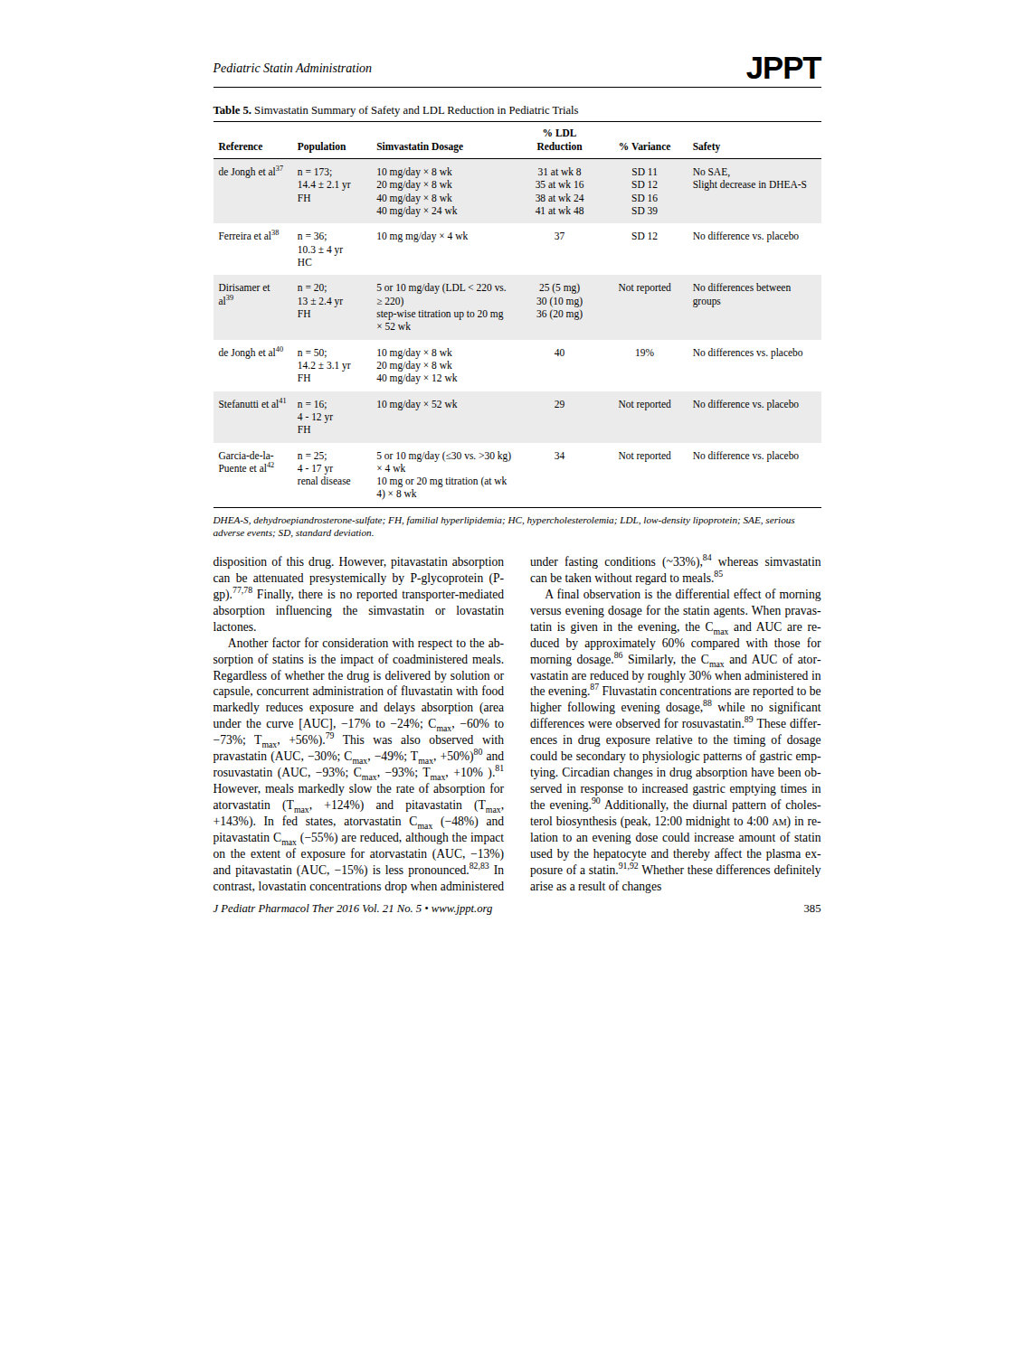Pediatric Statin Administration
JPPT
Table 5. Simvastatin Summary of Safety and LDL Reduction in Pediatric Trials
| Reference | Population | Simvastatin Dosage | % LDL Reduction | % Variance | Safety |
| --- | --- | --- | --- | --- | --- |
| de Jongh et al 37 | n = 173; 14.4 ± 2.1 yr FH | 10 mg/day × 8 wk 20 mg/day × 8 wk 40 mg/day × 8 wk 40 mg/day × 24 wk | 31 at wk 8 35 at wk 16 38 at wk 24 41 at wk 48 | SD 11 SD 12 SD 16 SD 39 | No SAE, Slight decrease in DHEA-S |
| Ferreira et al 38 | n = 36; 10.3 ± 4 yr HC | 10 mg mg/day × 4 wk | 37 | SD 12 | No difference vs. placebo |
| Dirisamer et al 39 | n = 20; 13 ± 2.4 yr FH | 5 or 10 mg/day (LDL < 220 vs. ≥ 220) step-wise titration up to 20 mg × 52 wk | 25 (5 mg) 30 (10 mg) 36 (20 mg) | Not reported | No differences between groups |
| de Jongh et al 40 | n = 50; 14.2 ± 3.1 yr FH | 10 mg/day × 8 wk 20 mg/day × 8 wk 40 mg/day × 12 wk | 40 | 19% | No differences vs. placebo |
| Stefanutti et al 41 | n = 16; 4 - 12 yr FH | 10 mg/day × 52 wk | 29 | Not reported | No difference vs. placebo |
| Garcia-de-la-Puente et al 42 | n = 25; 4 - 17 yr renal disease | 5 or 10 mg/day (≤30 vs. >30 kg) × 4 wk 10 mg or 20 mg titration (at wk 4) × 8 wk | 34 | Not reported | No difference vs. placebo |
DHEA-S, dehydroepiandrosterone-sulfate; FH, familial hyperlipidemia; HC, hypercholesterolemia; LDL, low-density lipoprotein; SAE, serious adverse events; SD, standard deviation.
disposition of this drug. However, pitavastatin absorption can be attenuated presystemically by P-glycoprotein (P-gp).77,78 Finally, there is no reported transporter-mediated absorption influencing the simvastatin or lovastatin lactones.
Another factor for consideration with respect to the absorption of statins is the impact of coadministered meals. Regardless of whether the drug is delivered by solution or capsule, concurrent administration of fluvastatin with food markedly reduces exposure and delays absorption (area under the curve [AUC], −17% to −24%; Cmax, −60% to −73%; Tmax, +56%).79 This was also observed with pravastatin (AUC, −30%; Cmax, −49%; Tmax, +50%)80 and rosuvastatin (AUC, −93%; Cmax, −93%; Tmax, +10% ).81 However, meals markedly slow the rate of absorption for atorvastatin (Tmax, +124%) and pitavastatin (Tmax, +143%). In fed states, atorvastatin Cmax (−48%) and pitavastatin Cmax (−55%) are reduced, although the impact on the extent of exposure for atorvastatin (AUC, −13%) and pitavastatin (AUC, −15%) is less pronounced.82,83 In contrast, lovastatin concentrations drop when administered under fasting conditions (~33%),84 whereas simvastatin can be taken without regard to meals.85
A final observation is the differential effect of morning versus evening dosage for the statin agents. When pravastatin is given in the evening, the Cmax and AUC are reduced by approximately 60% compared with those for morning dosage.86 Similarly, the Cmax and AUC of atorvastatin are reduced by roughly 30% when administered in the evening.87 Fluvastatin concentrations are reported to be higher following evening dosage,88 while no significant differences were observed for rosuvastatin.89 These differences in drug exposure relative to the timing of dosage could be secondary to physiologic patterns of gastric emptying. Circadian changes in drug absorption have been observed in response to increased gastric emptying times in the evening.90 Additionally, the diurnal pattern of cholesterol biosynthesis (peak, 12:00 midnight to 4:00 am) in relation to an evening dose could increase amount of statin used by the hepatocyte and thereby affect the plasma exposure of a statin.91,92 Whether these differences definitely arise as a result of changes
J Pediatr Pharmacol Ther 2016 Vol. 21 No. 5 • www.jppt.org
385